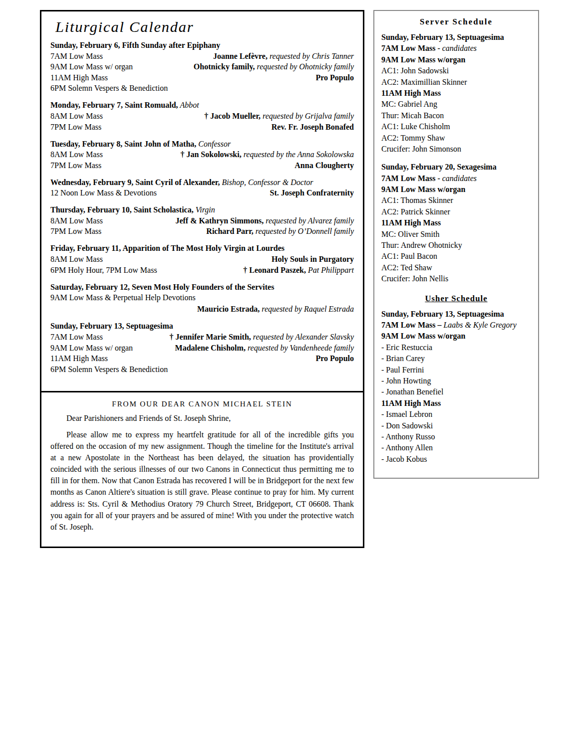Liturgical Calendar
Sunday, February 6, Fifth Sunday after Epiphany
7AM Low Mass Joanne Lefèvre, requested by Chris Tanner
9AM Low Mass w/ organ Ohotnicky family, requested by Ohotnicky family
11AM High Mass Pro Populo
6PM Solemn Vespers & Benediction
Monday, February 7, Saint Romuald, Abbot
8AM Low Mass† Jacob Mueller, requested by Grijalva family
7PM Low Mass Rev. Fr. Joseph Bonafed
Tuesday, February 8, Saint John of Matha, Confessor
8AM Low Mass† Jan Sokolowski, requested by the Anna Sokolowska
7PM Low Mass Anna Clougherty
Wednesday, February 9, Saint Cyril of Alexander, Bishop, Confessor & Doctor
12 Noon Low Mass & Devotions St. Joseph Confraternity
Thursday, February 10, Saint Scholastica, Virgin
8AM Low Mass Jeff & Kathryn Simmons, requested by Alvarez family
7PM Low Mass Richard Parr, requested by O’Donnell family
Friday, February 11, Apparition of The Most Holy Virgin at Lourdes
8AM Low Mass Holy Souls in Purgatory
6PM Holy Hour, 7PM Low Mass† Leonard Paszek, Pat Philippart
Saturday, February 12, Seven Most Holy Founders of the Servites
9AM Low Mass & Perpetual Help Devotions Mauricio Estrada, requested by Raquel Estrada
Sunday, February 13, Septuagesima
7AM Low Mass† Jennifer Marie Smith, requested by Alexander Slavsky
9AM Low Mass w/ organ Madalene Chisholm, requested by Vandenheede family
11AM High Mass Pro Populo
6PM Solemn Vespers & Benediction
FROM OUR DEAR CANON MICHAEL STEIN
Dear Parishioners and Friends of St. Joseph Shrine,
Please allow me to express my heartfelt gratitude for all of the incredible gifts you offered on the occasion of my new assignment. Though the timeline for the Institute's arrival at a new Apostolate in the Northeast has been delayed, the situation has providentially coincided with the serious illnesses of our two Canons in Connecticut thus permitting me to fill in for them. Now that Canon Estrada has recovered I will be in Bridgeport for the next few months as Canon Altiere's situation is still grave. Please continue to pray for him. My current address is: Sts. Cyril & Methodius Oratory 79 Church Street, Bridgeport, CT 06608. Thank you again for all of your prayers and be assured of mine! With you under the protective watch of St. Joseph.
Server Schedule
Sunday, February 13, Septuagesima
7AM Low Mass - candidates
9AM Low Mass w/organ
AC1: John Sadowski
AC2: Maximillian Skinner
11AM High Mass
MC: Gabriel Ang
Thur: Micah Bacon
AC1: Luke Chisholm
AC2: Tommy Shaw
Crucifer: John Simonson
Sunday, February 20, Sexagesima
7AM Low Mass - candidates
9AM Low Mass w/organ
AC1: Thomas Skinner
AC2: Patrick Skinner
11AM High Mass
MC: Oliver Smith
Thur: Andrew Ohotnicky
AC1: Paul Bacon
AC2: Ted Shaw
Crucifer: John Nellis
Usher Schedule
Sunday, February 13, Septuagesima
7AM Low Mass – Laabs & Kyle Gregory
9AM Low Mass w/organ
- Eric Restuccia
- Brian Carey
- Paul Ferrini
- John Howting
- Jonathan Benefiel
11AM High Mass
- Ismael Lebron
- Don Sadowski
- Anthony Russo
- Anthony Allen
- Jacob Kobus